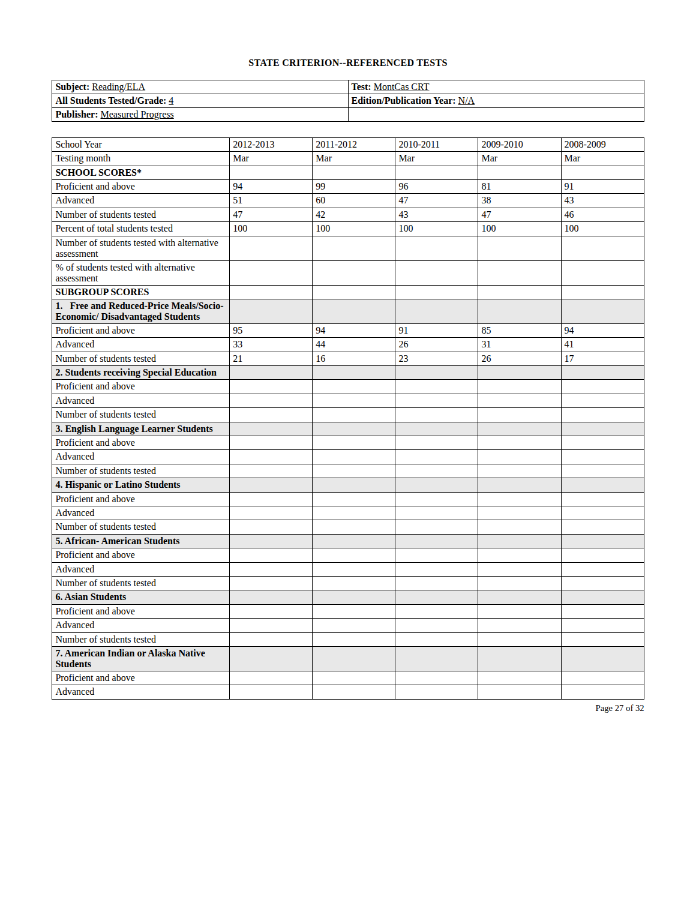STATE CRITERION--REFERENCED TESTS
| Subject: Reading/ELA | Test: MontCas CRT |
| All Students Tested/Grade: 4 | Edition/Publication Year: N/A |
| Publisher: Measured Progress | |
| School Year | 2012-2013 | 2011-2012 | 2010-2011 | 2009-2010 | 2008-2009 |
| Testing month | Mar | Mar | Mar | Mar | Mar |
| SCHOOL SCORES* | | | | | |
| Proficient and above | 94 | 99 | 96 | 81 | 91 |
| Advanced | 51 | 60 | 47 | 38 | 43 |
| Number of students tested | 47 | 42 | 43 | 47 | 46 |
| Percent of total students tested | 100 | 100 | 100 | 100 | 100 |
| Number of students tested with alternative assessment | | | | | |
| % of students tested with alternative assessment | | | | | |
| SUBGROUP SCORES | | | | | |
| 1. Free and Reduced-Price Meals/Socio-Economic/ Disadvantaged Students | | | | | |
| Proficient and above | 95 | 94 | 91 | 85 | 94 |
| Advanced | 33 | 44 | 26 | 31 | 41 |
| Number of students tested | 21 | 16 | 23 | 26 | 17 |
| 2. Students receiving Special Education | | | | | |
| Proficient and above | | | | | |
| Advanced | | | | | |
| Number of students tested | | | | | |
| 3. English Language Learner Students | | | | | |
| Proficient and above | | | | | |
| Advanced | | | | | |
| Number of students tested | | | | | |
| 4. Hispanic or Latino Students | | | | | |
| Proficient and above | | | | | |
| Advanced | | | | | |
| Number of students tested | | | | | |
| 5. African- American Students | | | | | |
| Proficient and above | | | | | |
| Advanced | | | | | |
| Number of students tested | | | | | |
| 6. Asian Students | | | | | |
| Proficient and above | | | | | |
| Advanced | | | | | |
| Number of students tested | | | | | |
| 7. American Indian or Alaska Native Students | | | | | |
| Proficient and above | | | | | |
| Advanced | | | | | |
Page 27 of 32